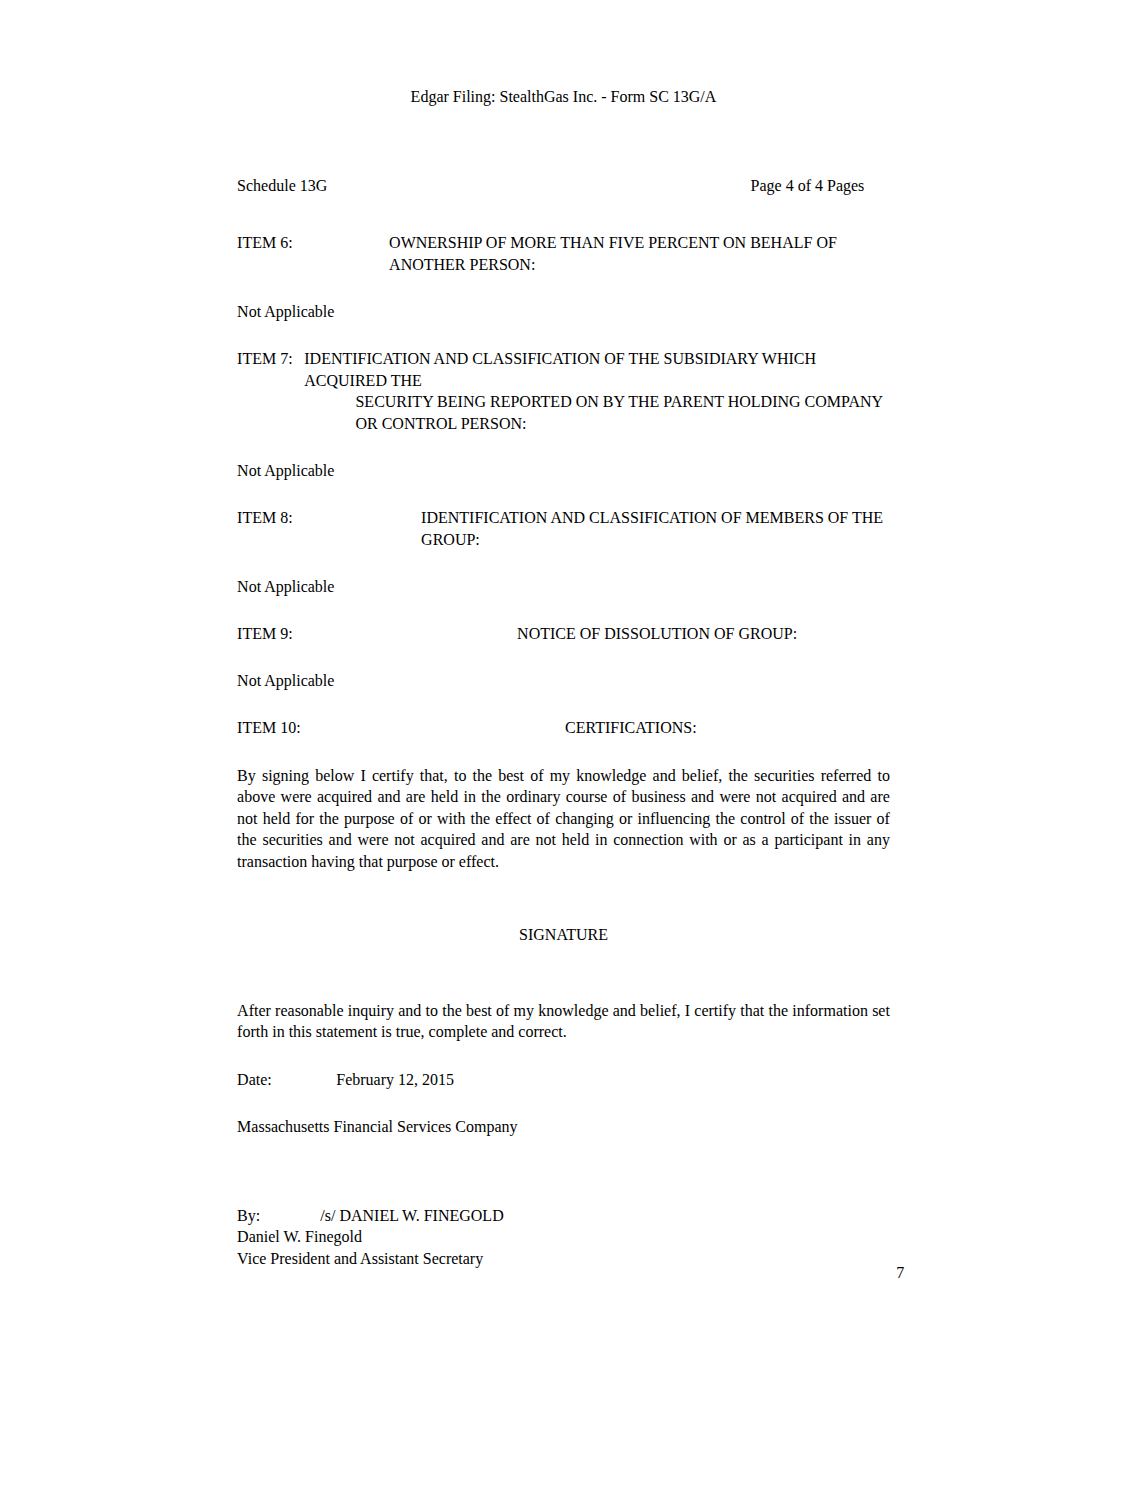Edgar Filing: StealthGas Inc. - Form SC 13G/A
Schedule 13G
Page 4 of 4 Pages
ITEM 6:
OWNERSHIP OF MORE THAN FIVE PERCENT ON BEHALF OF ANOTHER PERSON:
Not Applicable
ITEM 7:
IDENTIFICATION AND CLASSIFICATION OF THE SUBSIDIARY WHICH ACQUIRED THE SECURITY BEING REPORTED ON BY THE PARENT HOLDING COMPANY OR CONTROL PERSON:
Not Applicable
ITEM 8:
IDENTIFICATION AND CLASSIFICATION OF MEMBERS OF THE GROUP:
Not Applicable
ITEM 9:
NOTICE OF DISSOLUTION OF GROUP:
Not Applicable
ITEM 10:
CERTIFICATIONS:
By signing below I certify that, to the best of my knowledge and belief, the securities referred to above were acquired and are held in the ordinary course of business and were not acquired and are not held for the purpose of or with the effect of changing or influencing the control of the issuer of the securities and were not acquired and are not held in connection with or as a participant in any transaction having that purpose or effect.
SIGNATURE
After reasonable inquiry and to the best of my knowledge and belief, I certify that the information set forth in this statement is true, complete and correct.
Date: February 12, 2015
Massachusetts Financial Services Company
By:/s/ DANIEL W. FINEGOLD
Daniel W. Finegold
Vice President and Assistant Secretary
7